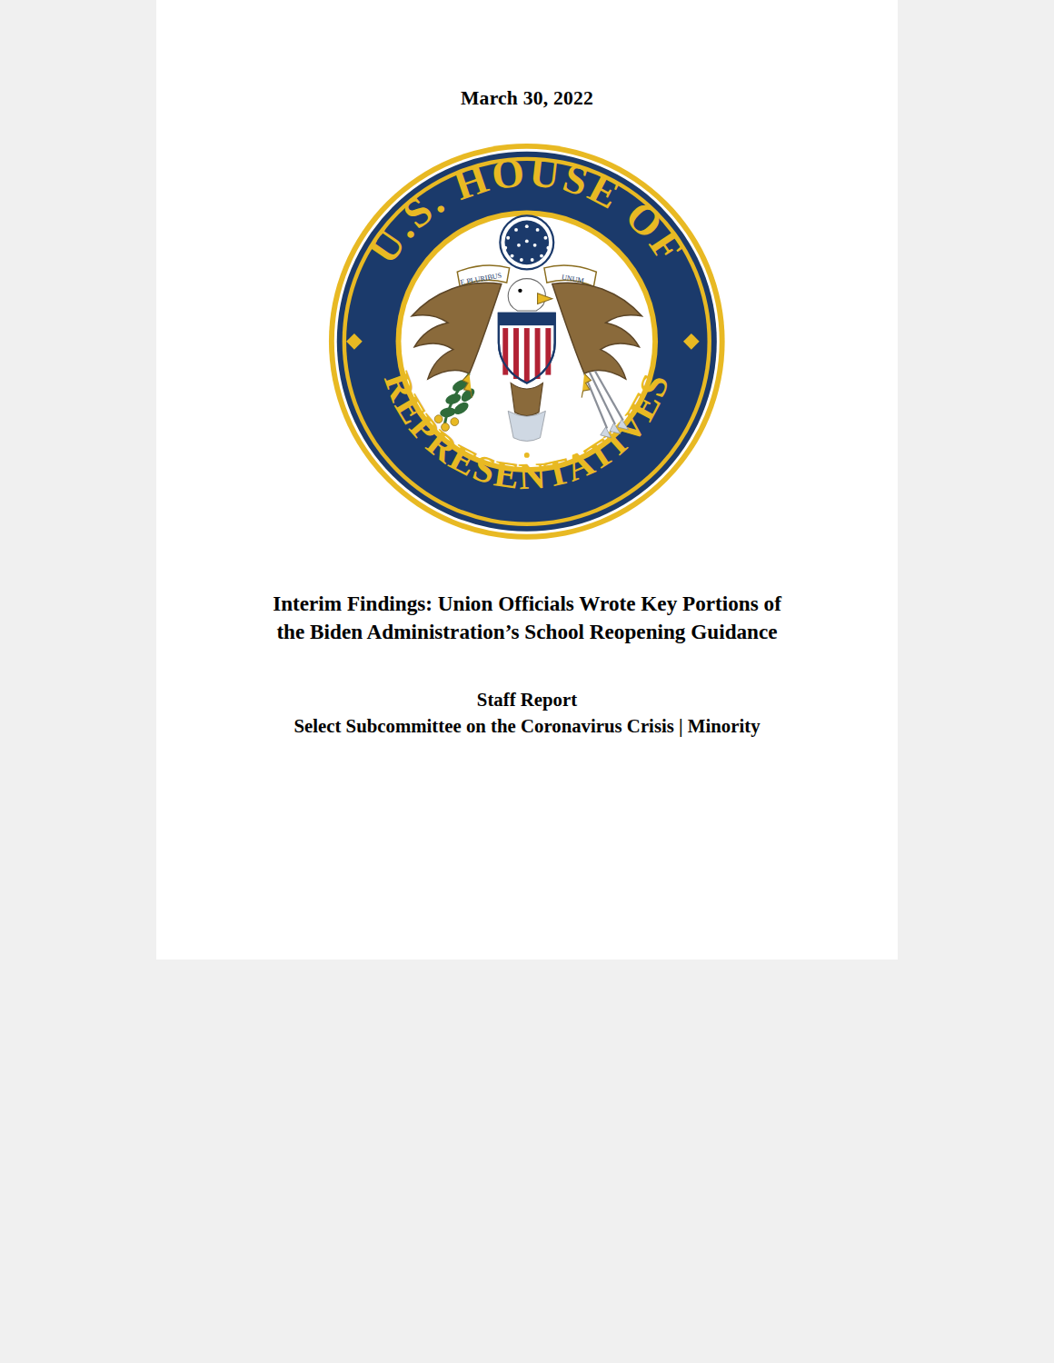March 30, 2022
U.S. HOUSE OF REPRESENTATIVES E PLURIBUS UNUM
Interim Findings: Union Officials Wrote Key Portions of the Biden Administration’s School Reopening Guidance
Staff Report
Select Subcommittee on the Coronavirus Crisis | Minority